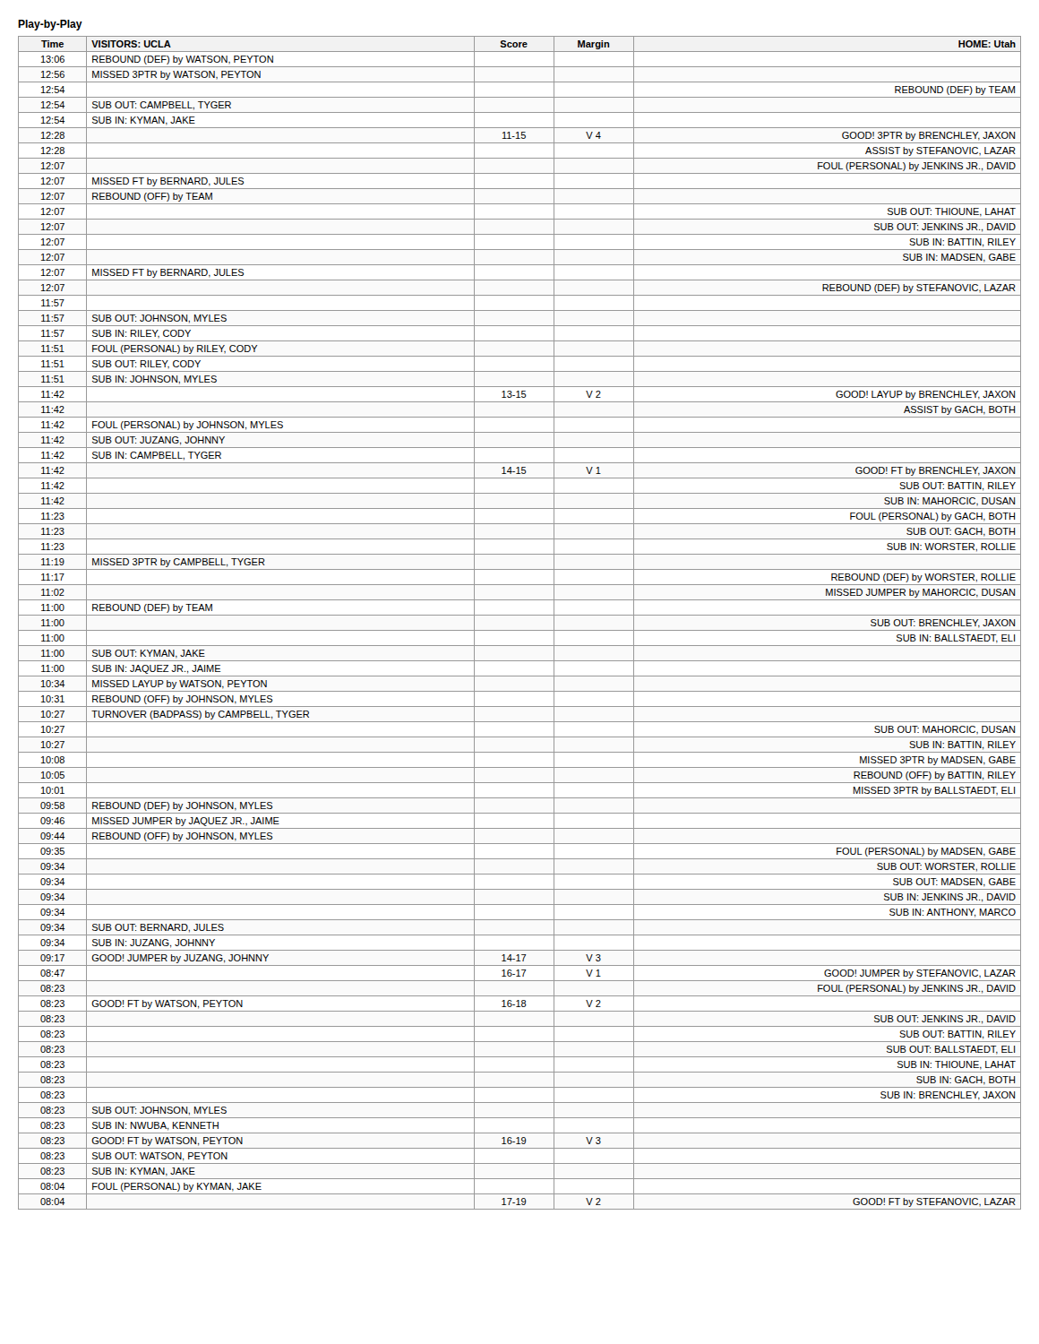Play-by-Play
| Time | VISITORS: UCLA | Score | Margin | HOME: Utah |
| --- | --- | --- | --- | --- |
| 13:06 | REBOUND (DEF) by WATSON, PEYTON | | | |
| 12:56 | MISSED 3PTR by WATSON, PEYTON | | | |
| 12:54 | | | | REBOUND (DEF) by TEAM |
| 12:54 | SUB OUT: CAMPBELL, TYGER | | | |
| 12:54 | SUB IN: KYMAN, JAKE | | | |
| 12:28 | | 11-15 | V 4 | GOOD! 3PTR by BRENCHLEY, JAXON |
| 12:28 | | | | ASSIST by STEFANOVIC, LAZAR |
| 12:07 | | | | FOUL (PERSONAL) by JENKINS JR., DAVID |
| 12:07 | MISSED FT by BERNARD, JULES | | | |
| 12:07 | REBOUND (OFF) by TEAM | | | |
| 12:07 | | | | SUB OUT: THIOUNE, LAHAT |
| 12:07 | | | | SUB OUT: JENKINS JR., DAVID |
| 12:07 | | | | SUB IN: BATTIN, RILEY |
| 12:07 | | | | SUB IN: MADSEN, GABE |
| 12:07 | MISSED FT by BERNARD, JULES | | | |
| 12:07 | | | | REBOUND (DEF) by STEFANOVIC, LAZAR |
| 11:57 | | | | |
| 11:57 | SUB OUT: JOHNSON, MYLES | | | |
| 11:57 | SUB IN: RILEY, CODY | | | |
| 11:51 | FOUL (PERSONAL) by RILEY, CODY | | | |
| 11:51 | SUB OUT: RILEY, CODY | | | |
| 11:51 | SUB IN: JOHNSON, MYLES | | | |
| 11:42 | | 13-15 | V 2 | GOOD! LAYUP by BRENCHLEY, JAXON |
| 11:42 | | | | ASSIST by GACH, BOTH |
| 11:42 | FOUL (PERSONAL) by JOHNSON, MYLES | | | |
| 11:42 | SUB OUT: JUZANG, JOHNNY | | | |
| 11:42 | SUB IN: CAMPBELL, TYGER | | | |
| 11:42 | | 14-15 | V 1 | GOOD! FT by BRENCHLEY, JAXON |
| 11:42 | | | | SUB OUT: BATTIN, RILEY |
| 11:42 | | | | SUB IN: MAHORCIC, DUSAN |
| 11:23 | | | | FOUL (PERSONAL) by GACH, BOTH |
| 11:23 | | | | SUB OUT: GACH, BOTH |
| 11:23 | | | | SUB IN: WORSTER, ROLLIE |
| 11:19 | MISSED 3PTR by CAMPBELL, TYGER | | | |
| 11:17 | | | | REBOUND (DEF) by WORSTER, ROLLIE |
| 11:02 | | | | MISSED JUMPER by MAHORCIC, DUSAN |
| 11:00 | REBOUND (DEF) by TEAM | | | |
| 11:00 | | | | SUB OUT: BRENCHLEY, JAXON |
| 11:00 | | | | SUB IN: BALLSTAEDT, ELI |
| 11:00 | SUB OUT: KYMAN, JAKE | | | |
| 11:00 | SUB IN: JAQUEZ JR., JAIME | | | |
| 10:34 | MISSED LAYUP by WATSON, PEYTON | | | |
| 10:31 | REBOUND (OFF) by JOHNSON, MYLES | | | |
| 10:27 | TURNOVER (BADPASS) by CAMPBELL, TYGER | | | |
| 10:27 | | | | SUB OUT: MAHORCIC, DUSAN |
| 10:27 | | | | SUB IN: BATTIN, RILEY |
| 10:08 | | | | MISSED 3PTR by MADSEN, GABE |
| 10:05 | | | | REBOUND (OFF) by BATTIN, RILEY |
| 10:01 | | | | MISSED 3PTR by BALLSTAEDT, ELI |
| 09:58 | REBOUND (DEF) by JOHNSON, MYLES | | | |
| 09:46 | MISSED JUMPER by JAQUEZ JR., JAIME | | | |
| 09:44 | REBOUND (OFF) by JOHNSON, MYLES | | | |
| 09:35 | | | | FOUL (PERSONAL) by MADSEN, GABE |
| 09:34 | | | | SUB OUT: WORSTER, ROLLIE |
| 09:34 | | | | SUB OUT: MADSEN, GABE |
| 09:34 | | | | SUB IN: JENKINS JR., DAVID |
| 09:34 | | | | SUB IN: ANTHONY, MARCO |
| 09:34 | SUB OUT: BERNARD, JULES | | | |
| 09:34 | SUB IN: JUZANG, JOHNNY | | | |
| 09:17 | GOOD! JUMPER by JUZANG, JOHNNY | 14-17 | V 3 | |
| 08:47 | | 16-17 | V 1 | GOOD! JUMPER by STEFANOVIC, LAZAR |
| 08:23 | | | | FOUL (PERSONAL) by JENKINS JR., DAVID |
| 08:23 | GOOD! FT by WATSON, PEYTON | 16-18 | V 2 | |
| 08:23 | | | | SUB OUT: JENKINS JR., DAVID |
| 08:23 | | | | SUB OUT: BATTIN, RILEY |
| 08:23 | | | | SUB OUT: BALLSTAEDT, ELI |
| 08:23 | | | | SUB IN: THIOUNE, LAHAT |
| 08:23 | | | | SUB IN: GACH, BOTH |
| 08:23 | | | | SUB IN: BRENCHLEY, JAXON |
| 08:23 | SUB OUT: JOHNSON, MYLES | | | |
| 08:23 | SUB IN: NWUBA, KENNETH | | | |
| 08:23 | GOOD! FT by WATSON, PEYTON | 16-19 | V 3 | |
| 08:23 | SUB OUT: WATSON, PEYTON | | | |
| 08:23 | SUB IN: KYMAN, JAKE | | | |
| 08:04 | FOUL (PERSONAL) by KYMAN, JAKE | | | |
| 08:04 | | 17-19 | V 2 | GOOD! FT by STEFANOVIC, LAZAR |